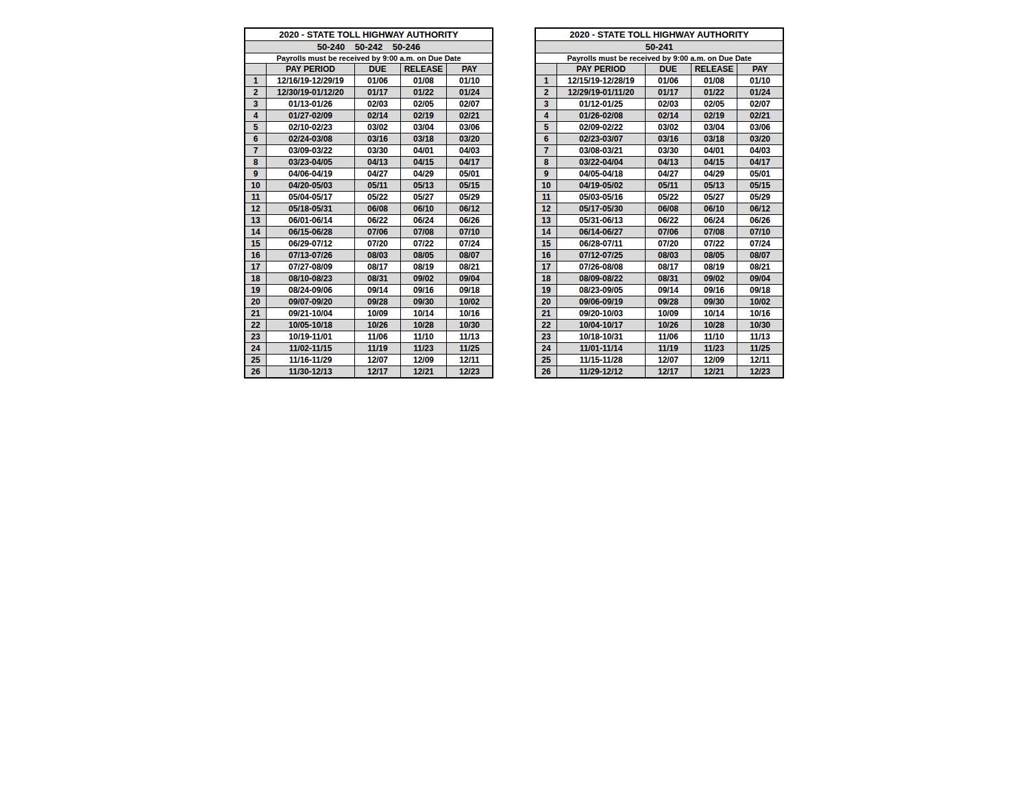| 2020 - STATE TOLL HIGHWAY AUTHORITY |
| 50-240 50-242 50-246 |
| Payrolls must be received by 9:00 a.m. on Due Date |
| | PAY PERIOD | DUE | RELEASE | PAY |
| 1 | 12/16/19-12/29/19 | 01/06 | 01/08 | 01/10 |
| 2 | 12/30/19-01/12/20 | 01/17 | 01/22 | 01/24 |
| 3 | 01/13-01/26 | 02/03 | 02/05 | 02/07 |
| 4 | 01/27-02/09 | 02/14 | 02/19 | 02/21 |
| 5 | 02/10-02/23 | 03/02 | 03/04 | 03/06 |
| 6 | 02/24-03/08 | 03/16 | 03/18 | 03/20 |
| 7 | 03/09-03/22 | 03/30 | 04/01 | 04/03 |
| 8 | 03/23-04/05 | 04/13 | 04/15 | 04/17 |
| 9 | 04/06-04/19 | 04/27 | 04/29 | 05/01 |
| 10 | 04/20-05/03 | 05/11 | 05/13 | 05/15 |
| 11 | 05/04-05/17 | 05/22 | 05/27 | 05/29 |
| 12 | 05/18-05/31 | 06/08 | 06/10 | 06/12 |
| 13 | 06/01-06/14 | 06/22 | 06/24 | 06/26 |
| 14 | 06/15-06/28 | 07/06 | 07/08 | 07/10 |
| 15 | 06/29-07/12 | 07/20 | 07/22 | 07/24 |
| 16 | 07/13-07/26 | 08/03 | 08/05 | 08/07 |
| 17 | 07/27-08/09 | 08/17 | 08/19 | 08/21 |
| 18 | 08/10-08/23 | 08/31 | 09/02 | 09/04 |
| 19 | 08/24-09/06 | 09/14 | 09/16 | 09/18 |
| 20 | 09/07-09/20 | 09/28 | 09/30 | 10/02 |
| 21 | 09/21-10/04 | 10/09 | 10/14 | 10/16 |
| 22 | 10/05-10/18 | 10/26 | 10/28 | 10/30 |
| 23 | 10/19-11/01 | 11/06 | 11/10 | 11/13 |
| 24 | 11/02-11/15 | 11/19 | 11/23 | 11/25 |
| 25 | 11/16-11/29 | 12/07 | 12/09 | 12/11 |
| 26 | 11/30-12/13 | 12/17 | 12/21 | 12/23 |
| 2020 - STATE TOLL HIGHWAY AUTHORITY |
| 50-241 |
| Payrolls must be received by 9:00 a.m. on Due Date |
| | PAY PERIOD | DUE | RELEASE | PAY |
| 1 | 12/15/19-12/28/19 | 01/06 | 01/08 | 01/10 |
| 2 | 12/29/19-01/11/20 | 01/17 | 01/22 | 01/24 |
| 3 | 01/12-01/25 | 02/03 | 02/05 | 02/07 |
| 4 | 01/26-02/08 | 02/14 | 02/19 | 02/21 |
| 5 | 02/09-02/22 | 03/02 | 03/04 | 03/06 |
| 6 | 02/23-03/07 | 03/16 | 03/18 | 03/20 |
| 7 | 03/08-03/21 | 03/30 | 04/01 | 04/03 |
| 8 | 03/22-04/04 | 04/13 | 04/15 | 04/17 |
| 9 | 04/05-04/18 | 04/27 | 04/29 | 05/01 |
| 10 | 04/19-05/02 | 05/11 | 05/13 | 05/15 |
| 11 | 05/03-05/16 | 05/22 | 05/27 | 05/29 |
| 12 | 05/17-05/30 | 06/08 | 06/10 | 06/12 |
| 13 | 05/31-06/13 | 06/22 | 06/24 | 06/26 |
| 14 | 06/14-06/27 | 07/06 | 07/08 | 07/10 |
| 15 | 06/28-07/11 | 07/20 | 07/22 | 07/24 |
| 16 | 07/12-07/25 | 08/03 | 08/05 | 08/07 |
| 17 | 07/26-08/08 | 08/17 | 08/19 | 08/21 |
| 18 | 08/09-08/22 | 08/31 | 09/02 | 09/04 |
| 19 | 08/23-09/05 | 09/14 | 09/16 | 09/18 |
| 20 | 09/06-09/19 | 09/28 | 09/30 | 10/02 |
| 21 | 09/20-10/03 | 10/09 | 10/14 | 10/16 |
| 22 | 10/04-10/17 | 10/26 | 10/28 | 10/30 |
| 23 | 10/18-10/31 | 11/06 | 11/10 | 11/13 |
| 24 | 11/01-11/14 | 11/19 | 11/23 | 11/25 |
| 25 | 11/15-11/28 | 12/07 | 12/09 | 12/11 |
| 26 | 11/29-12/12 | 12/17 | 12/21 | 12/23 |